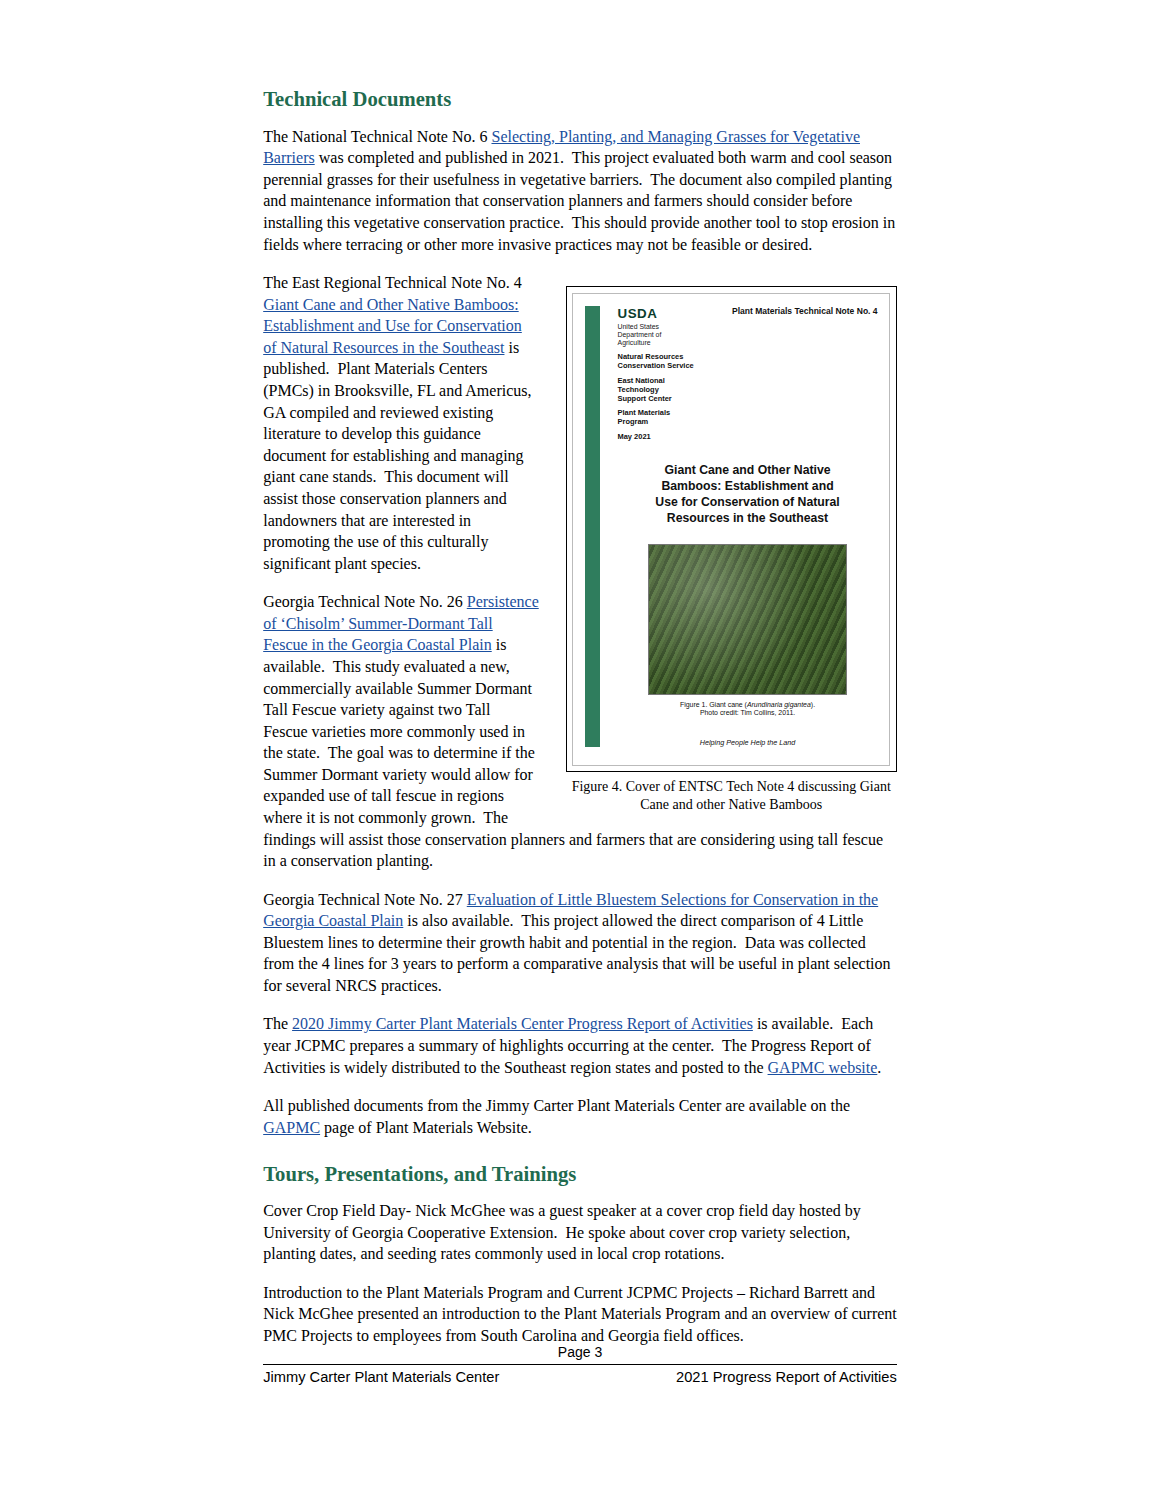Technical Documents
The National Technical Note No. 6 Selecting, Planting, and Managing Grasses for Vegetative Barriers was completed and published in 2021. This project evaluated both warm and cool season perennial grasses for their usefulness in vegetative barriers. The document also compiled planting and maintenance information that conservation planners and farmers should consider before installing this vegetative conservation practice. This should provide another tool to stop erosion in fields where terracing or other more invasive practices may not be feasible or desired.
USDA
United States
Department of
Agriculture
Plant Materials Technical Note No. 4
Natural Resources Conservation Service
East National Technology Support Center
Plant Materials Program
May 2021
Giant Cane and Other Native
Bamboos: Establishment and
Use for Conservation of Natural
Resources in the Southeast
Figure 1. Giant cane (Arundinaria gigantea).
Photo credit: Tim Collins, 2011.
Helping People Help the Land
Figure 4. Cover of ENTSC Tech Note 4 discussing Giant Cane and other Native Bamboos
The East Regional Technical Note No. 4 Giant Cane and Other Native Bamboos: Establishment and Use for Conservation of Natural Resources in the Southeast is published. Plant Materials Centers (PMCs) in Brooksville, FL and Americus, GA compiled and reviewed existing literature to develop this guidance document for establishing and managing giant cane stands. This document will assist those conservation planners and landowners that are interested in promoting the use of this culturally significant plant species.
Georgia Technical Note No. 26 Persistence of ‘Chisolm’ Summer-Dormant Tall Fescue in the Georgia Coastal Plain is available. This study evaluated a new, commercially available Summer Dormant Tall Fescue variety against two Tall Fescue varieties more commonly used in the state. The goal was to determine if the Summer Dormant variety would allow for expanded use of tall fescue in regions where it is not commonly grown. The findings will assist those conservation planners and farmers that are considering using tall fescue in a conservation planting.
Georgia Technical Note No. 27 Evaluation of Little Bluestem Selections for Conservation in the Georgia Coastal Plain is also available. This project allowed the direct comparison of 4 Little Bluestem lines to determine their growth habit and potential in the region. Data was collected from the 4 lines for 3 years to perform a comparative analysis that will be useful in plant selection for several NRCS practices.
The 2020 Jimmy Carter Plant Materials Center Progress Report of Activities is available. Each year JCPMC prepares a summary of highlights occurring at the center. The Progress Report of Activities is widely distributed to the Southeast region states and posted to the GAPMC website.
All published documents from the Jimmy Carter Plant Materials Center are available on the GAPMC page of Plant Materials Website.
Tours, Presentations, and Trainings
Cover Crop Field Day- Nick McGhee was a guest speaker at a cover crop field day hosted by University of Georgia Cooperative Extension. He spoke about cover crop variety selection, planting dates, and seeding rates commonly used in local crop rotations.
Introduction to the Plant Materials Program and Current JCPMC Projects – Richard Barrett and Nick McGhee presented an introduction to the Plant Materials Program and an overview of current PMC Projects to employees from South Carolina and Georgia field offices.
Page 3
Jimmy Carter Plant Materials Center
2021 Progress Report of Activities